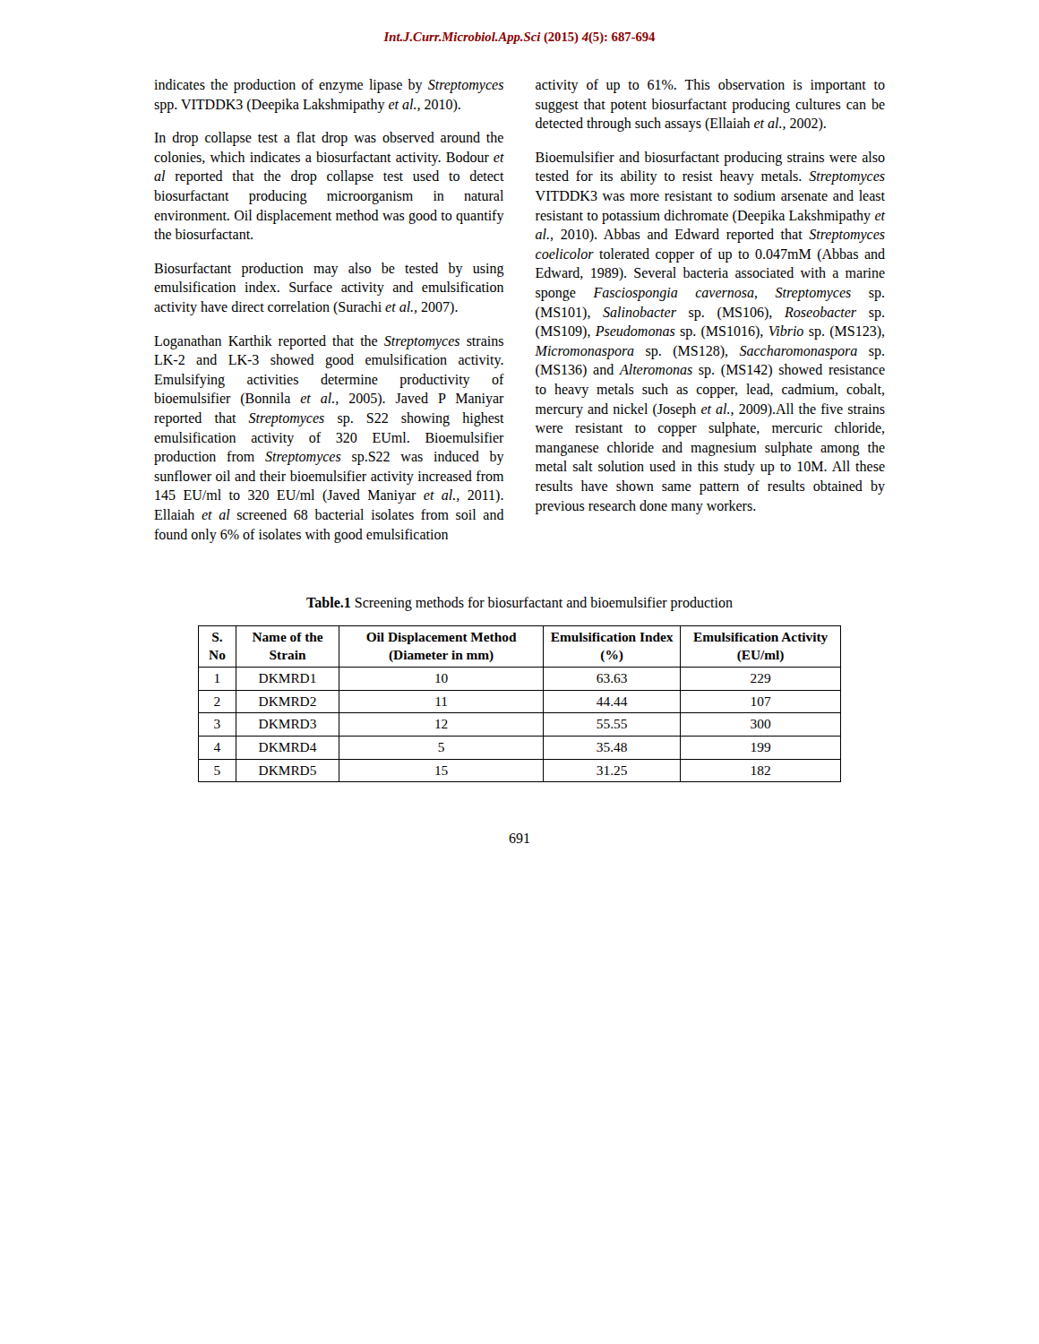Int.J.Curr.Microbiol.App.Sci (2015) 4(5): 687-694
indicates the production of enzyme lipase by Streptomyces spp. VITDDK3 (Deepika Lakshmipathy et al., 2010).
In drop collapse test a flat drop was observed around the colonies, which indicates a biosurfactant activity. Bodour et al reported that the drop collapse test used to detect biosurfactant producing microorganism in natural environment. Oil displacement method was good to quantify the biosurfactant.
Biosurfactant production may also be tested by using emulsification index. Surface activity and emulsification activity have direct correlation (Surachi et al., 2007).
Loganathan Karthik reported that the Streptomyces strains LK-2 and LK-3 showed good emulsification activity. Emulsifying activities determine productivity of bioemulsifier (Bonnila et al., 2005). Javed P Maniyar reported that Streptomyces sp. S22 showing highest emulsification activity of 320 EUml. Bioemulsifier production from Streptomyces sp.S22 was induced by sunflower oil and their bioemulsifier activity increased from 145 EU/ml to 320 EU/ml (Javed Maniyar et al., 2011). Ellaiah et al screened 68 bacterial isolates from soil and found only 6% of isolates with good emulsification
activity of up to 61%. This observation is important to suggest that potent biosurfactant producing cultures can be detected through such assays (Ellaiah et al., 2002).
Bioemulsifier and biosurfactant producing strains were also tested for its ability to resist heavy metals. Streptomyces VITDDK3 was more resistant to sodium arsenate and least resistant to potassium dichromate (Deepika Lakshmipathy et al., 2010). Abbas and Edward reported that Streptomyces coelicolor tolerated copper of up to 0.047mM (Abbas and Edward, 1989). Several bacteria associated with a marine sponge Fasciospongia cavernosa, Streptomyces sp. (MS101), Salinobacter sp. (MS106), Roseobacter sp. (MS109), Pseudomonas sp. (MS1016), Vibrio sp. (MS123), Micromonaspora sp. (MS128), Saccharomonaspora sp. (MS136) and Alteromonas sp. (MS142) showed resistance to heavy metals such as copper, lead, cadmium, cobalt, mercury and nickel (Joseph et al., 2009).All the five strains were resistant to copper sulphate, mercuric chloride, manganese chloride and magnesium sulphate among the metal salt solution used in this study up to 10M. All these results have shown same pattern of results obtained by previous research done many workers.
Table.1 Screening methods for biosurfactant and bioemulsifier production
| S. No | Name of the Strain | Oil Displacement Method (Diameter in mm) | Emulsification Index (%) | Emulsification Activity (EU/ml) |
| --- | --- | --- | --- | --- |
| 1 | DKMRD1 | 10 | 63.63 | 229 |
| 2 | DKMRD2 | 11 | 44.44 | 107 |
| 3 | DKMRD3 | 12 | 55.55 | 300 |
| 4 | DKMRD4 | 5 | 35.48 | 199 |
| 5 | DKMRD5 | 15 | 31.25 | 182 |
691